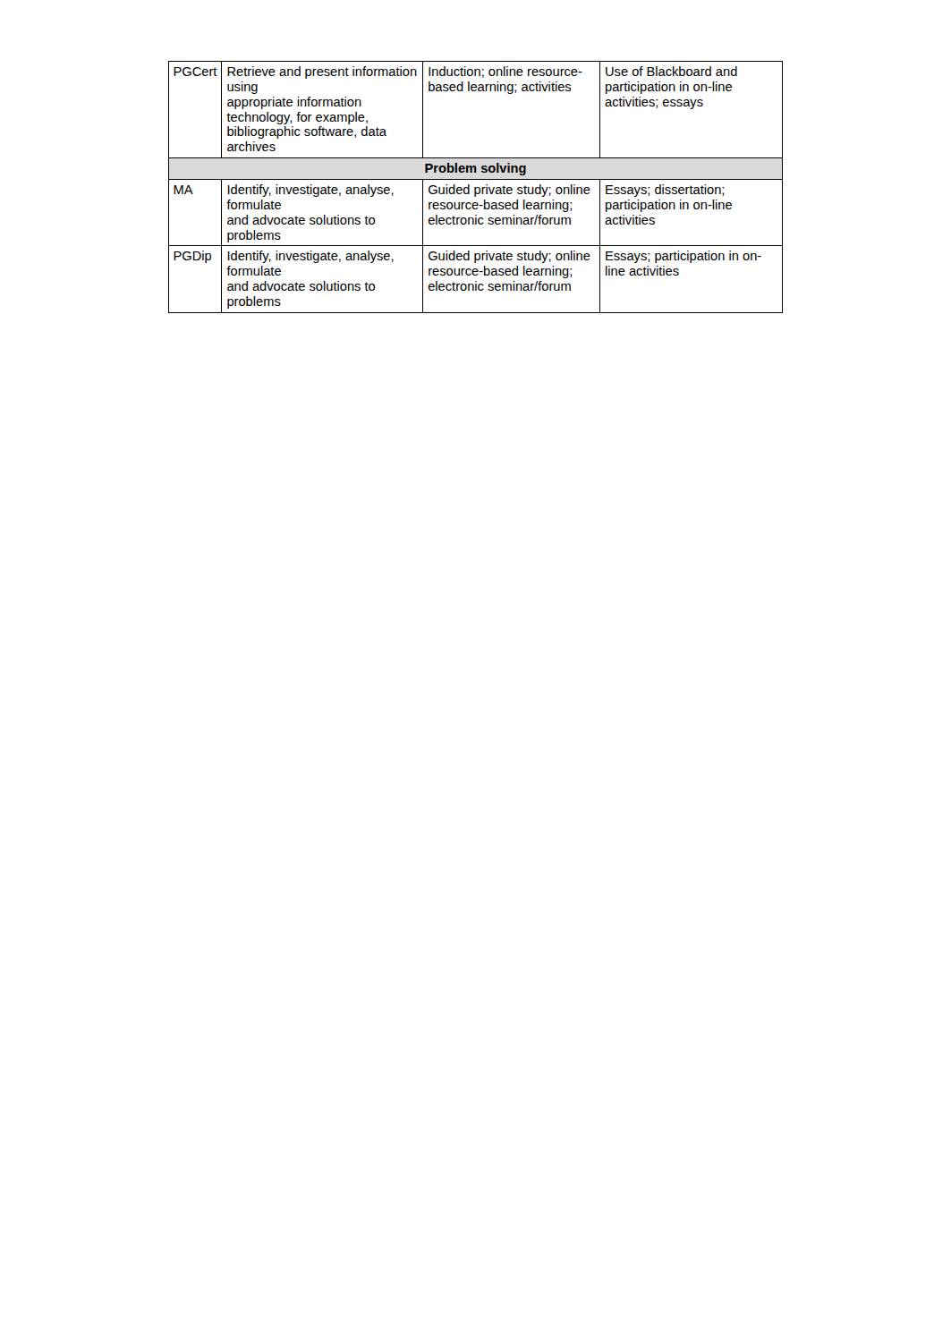| PGCert | Retrieve and present information using appropriate information technology, for example, bibliographic software, data archives | Induction; online resource-based learning; activities | Use of Blackboard and participation in on-line activities; essays |
| Problem solving |
| MA | Identify, investigate, analyse, formulate and advocate solutions to problems | Guided private study; online resource-based learning; electronic seminar/forum | Essays; dissertation; participation in on-line activities |
| PGDip | Identify, investigate, analyse, formulate and advocate solutions to problems | Guided private study; online resource-based learning; electronic seminar/forum | Essays; participation in on- line activities |